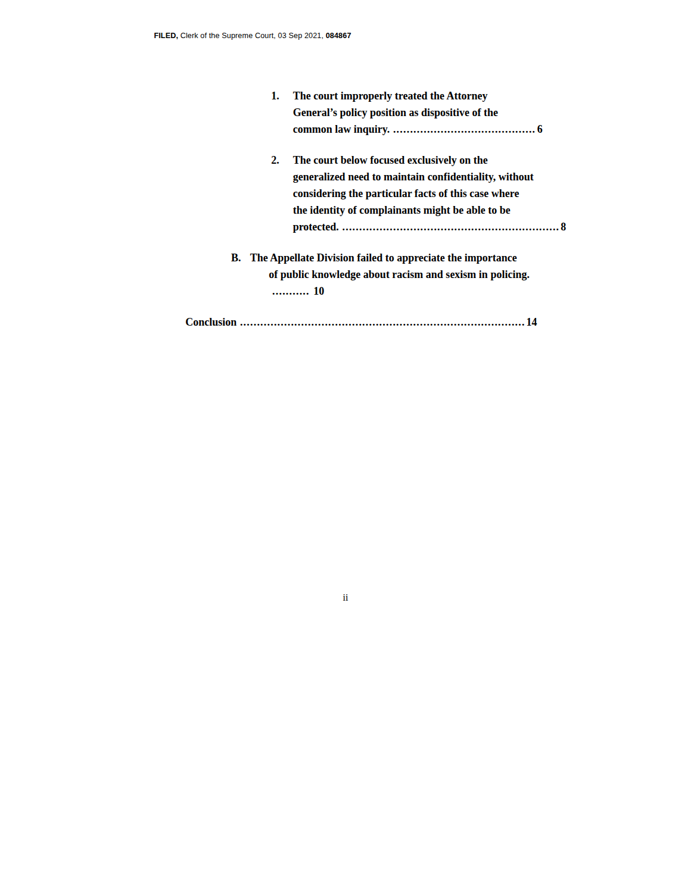FILED, Clerk of the Supreme Court, 03 Sep 2021, 084867
1.
The court improperly treated the Attorney
General’s policy position as dispositive of the
common law inquiry. ........................................................... 6
2.
The court below focused exclusively on the
generalized need to maintain confidentiality, without
considering the particular facts of this case where
the identity of complainants might be able to be
protected. ................................................................ 8
B.
The Appellate Division failed to appreciate the importance of public knowledge about racism and sexism in policing. ........... 10
Conclusion ....................................................................................................... 14
ii